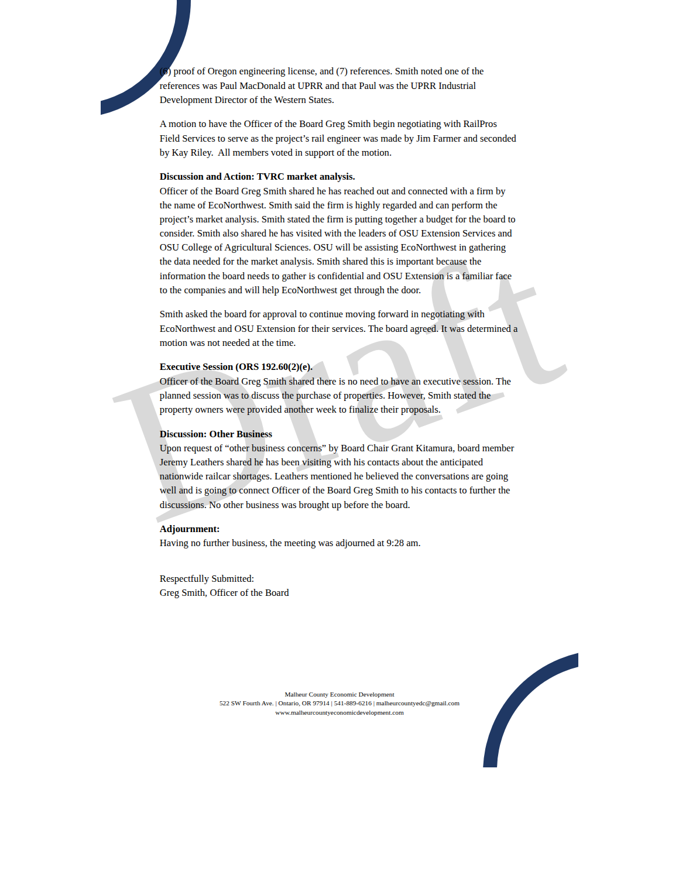Draft
(6) proof of Oregon engineering license, and (7) references. Smith noted one of the references was Paul MacDonald at UPRR and that Paul was the UPRR Industrial Development Director of the Western States.
A motion to have the Officer of the Board Greg Smith begin negotiating with RailPros Field Services to serve as the project’s rail engineer was made by Jim Farmer and seconded by Kay Riley. All members voted in support of the motion.
Discussion and Action: TVRC market analysis.
Officer of the Board Greg Smith shared he has reached out and connected with a firm by the name of EcoNorthwest. Smith said the firm is highly regarded and can perform the project’s market analysis. Smith stated the firm is putting together a budget for the board to consider. Smith also shared he has visited with the leaders of OSU Extension Services and OSU College of Agricultural Sciences. OSU will be assisting EcoNorthwest in gathering the data needed for the market analysis. Smith shared this is important because the information the board needs to gather is confidential and OSU Extension is a familiar face to the companies and will help EcoNorthwest get through the door.
Smith asked the board for approval to continue moving forward in negotiating with EcoNorthwest and OSU Extension for their services. The board agreed. It was determined a motion was not needed at the time.
Executive Session (ORS 192.60(2)(e).
Officer of the Board Greg Smith shared there is no need to have an executive session. The planned session was to discuss the purchase of properties. However, Smith stated the property owners were provided another week to finalize their proposals.
Discussion: Other Business
Upon request of “other business concerns” by Board Chair Grant Kitamura, board member Jeremy Leathers shared he has been visiting with his contacts about the anticipated nationwide railcar shortages. Leathers mentioned he believed the conversations are going well and is going to connect Officer of the Board Greg Smith to his contacts to further the discussions. No other business was brought up before the board.
Adjournment:
Having no further business, the meeting was adjourned at 9:28 am.
Respectfully Submitted:
Greg Smith, Officer of the Board
Malheur County Economic Development
522 SW Fourth Ave. | Ontario, OR 97914 | 541-889-6216 | malheurcountyedc@gmail.com
www.malheurcountyeconomicdevelopment.com